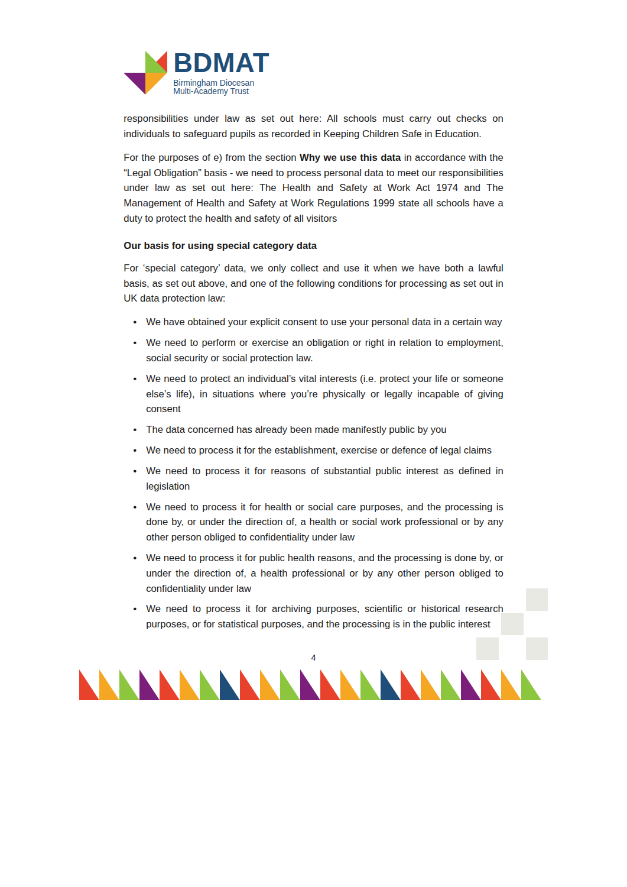BDMAT
Birmingham Diocesan
Multi-Academy Trust
responsibilities under law as set out here: All schools must carry out checks on individuals to safeguard pupils as recorded in Keeping Children Safe in Education.
For the purposes of e) from the section Why we use this data in accordance with the “Legal Obligation” basis - we need to process personal data to meet our responsibilities under law as set out here: The Health and Safety at Work Act 1974 and The Management of Health and Safety at Work Regulations 1999 state all schools have a duty to protect the health and safety of all visitors
Our basis for using special category data
For ‘special category’ data, we only collect and use it when we have both a lawful basis, as set out above, and one of the following conditions for processing as set out in UK data protection law:
We have obtained your explicit consent to use your personal data in a certain way
We need to perform or exercise an obligation or right in relation to employment, social security or social protection law.
We need to protect an individual’s vital interests (i.e. protect your life or someone else’s life), in situations where you’re physically or legally incapable of giving consent
The data concerned has already been made manifestly public by you
We need to process it for the establishment, exercise or defence of legal claims
We need to process it for reasons of substantial public interest as defined in legislation
We need to process it for health or social care purposes, and the processing is done by, or under the direction of, a health or social work professional or by any other person obliged to confidentiality under law
We need to process it for public health reasons, and the processing is done by, or under the direction of, a health professional or by any other person obliged to confidentiality under law
We need to process it for archiving purposes, scientific or historical research purposes, or for statistical purposes, and the processing is in the public interest
4